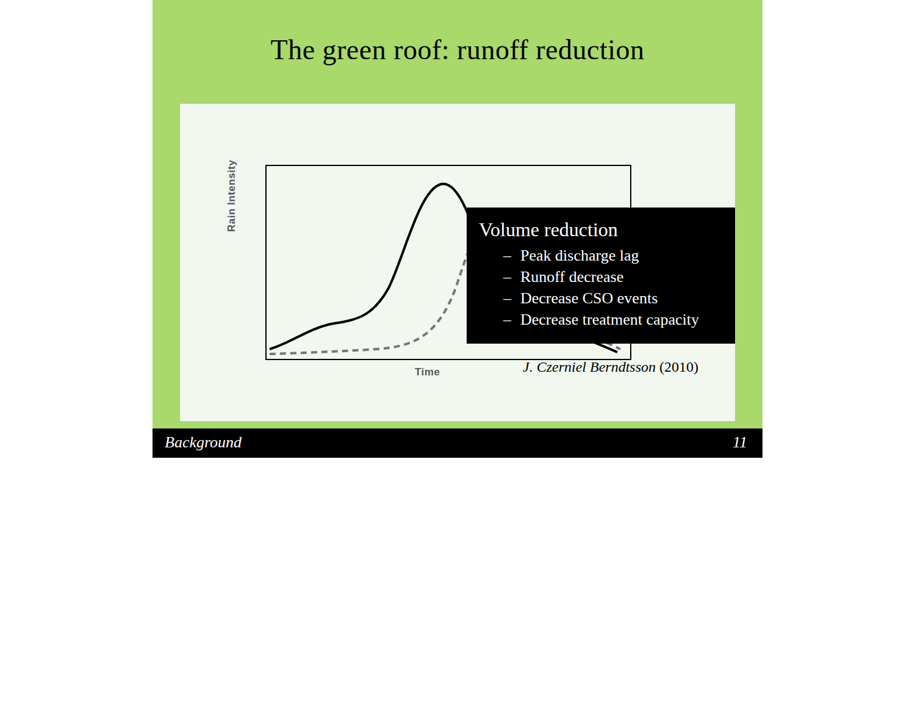The green roof: runoff reduction
Rain Intensity
Time
Volume reduction
Peak discharge lag
Runoff decrease
Decrease CSO events
Decrease treatment capacity
J. Czerniel Berndtsson (2010)
Background
11